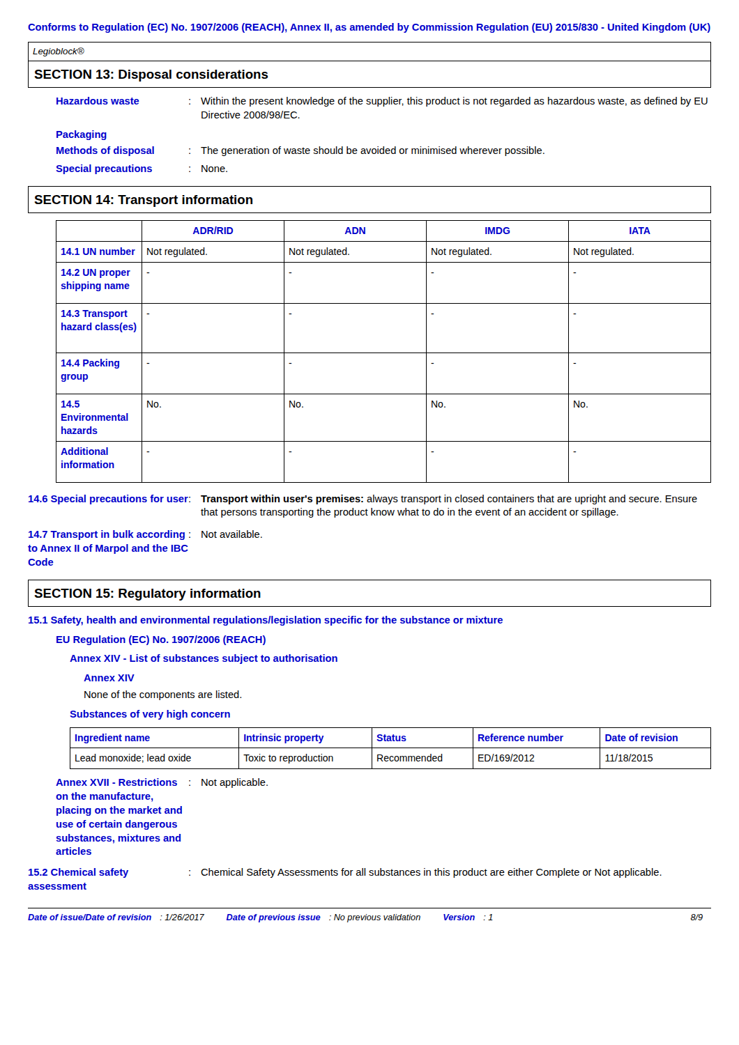Conforms to Regulation (EC) No. 1907/2006 (REACH), Annex II, as amended by Commission Regulation (EU) 2015/830 - United Kingdom (UK)
Legioblock®
SECTION 13: Disposal considerations
Hazardous waste
:
Within the present knowledge of the supplier, this product is not regarded as hazardous waste, as defined by EU Directive 2008/98/EC.
Packaging
Methods of disposal
:
The generation of waste should be avoided or minimised wherever possible.
Special precautions
:
None.
SECTION 14: Transport information
| | ADR/RID | ADN | IMDG | IATA |
| --- | --- | --- | --- | --- |
| 14.1 UN number | Not regulated. | Not regulated. | Not regulated. | Not regulated. |
| 14.2 UN proper shipping name | - | - | - | - |
| 14.3 Transport hazard class(es) | - | - | - | - |
| 14.4 Packing group | - | - | - | - |
| 14.5 Environmental hazards | No. | No. | No. | No. |
| Additional information | - | - | - | - |
14.6 Special precautions for user
:
Transport within user's premises: always transport in closed containers that are upright and secure. Ensure that persons transporting the product know what to do in the event of an accident or spillage.
14.7 Transport in bulk according to Annex II of Marpol and the IBC Code
:
Not available.
SECTION 15: Regulatory information
15.1 Safety, health and environmental regulations/legislation specific for the substance or mixture
EU Regulation (EC) No. 1907/2006 (REACH)
Annex XIV - List of substances subject to authorisation
Annex XIV
None of the components are listed.
Substances of very high concern
| Ingredient name | Intrinsic property | Status | Reference number | Date of revision |
| --- | --- | --- | --- | --- |
| Lead monoxide; lead oxide | Toxic to reproduction | Recommended | ED/169/2012 | 11/18/2015 |
Annex XVII - Restrictions on the manufacture, placing on the market and use of certain dangerous substances, mixtures and articles
:
Not applicable.
15.2 Chemical safety assessment
:
Chemical Safety Assessments for all substances in this product are either Complete or Not applicable.
Date of issue/Date of revision : 1/26/2017 Date of previous issue : No previous validation Version : 1 8/9